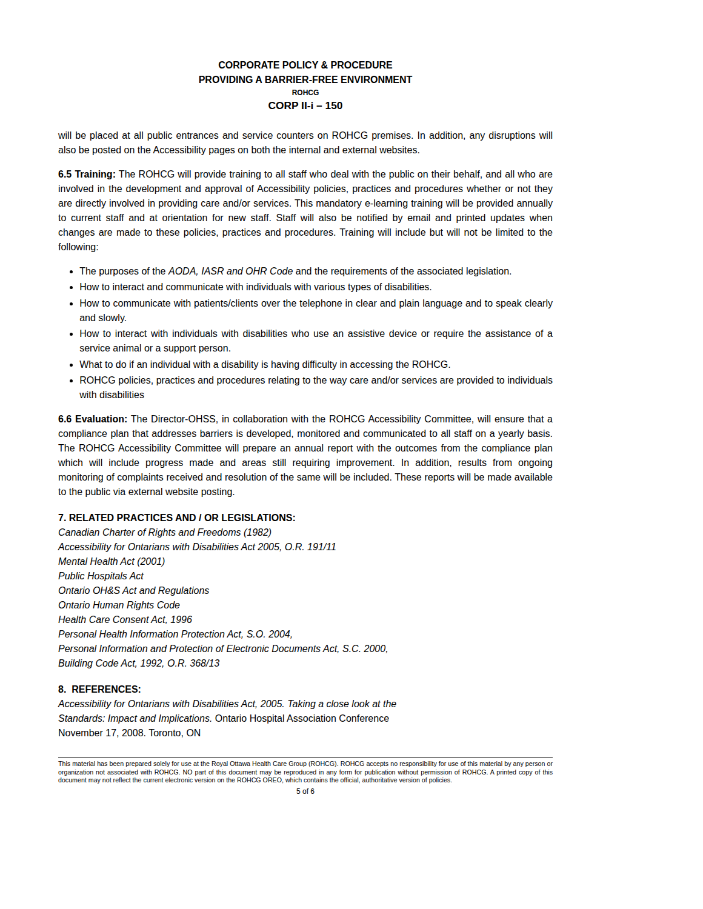CORPORATE POLICY & PROCEDURE
PROVIDING A BARRIER-FREE ENVIRONMENT
ROHCG
CORP II-i – 150
will be placed at all public entrances and service counters on ROHCG premises. In addition, any disruptions will also be posted on the Accessibility pages on both the internal and external websites.
6.5 Training: The ROHCG will provide training to all staff who deal with the public on their behalf, and all who are involved in the development and approval of Accessibility policies, practices and procedures whether or not they are directly involved in providing care and/or services. This mandatory e-learning training will be provided annually to current staff and at orientation for new staff. Staff will also be notified by email and printed updates when changes are made to these policies, practices and procedures. Training will include but will not be limited to the following:
The purposes of the AODA, IASR and OHR Code and the requirements of the associated legislation.
How to interact and communicate with individuals with various types of disabilities.
How to communicate with patients/clients over the telephone in clear and plain language and to speak clearly and slowly.
How to interact with individuals with disabilities who use an assistive device or require the assistance of a service animal or a support person.
What to do if an individual with a disability is having difficulty in accessing the ROHCG.
ROHCG policies, practices and procedures relating to the way care and/or services are provided to individuals with disabilities
6.6 Evaluation: The Director-OHSS, in collaboration with the ROHCG Accessibility Committee, will ensure that a compliance plan that addresses barriers is developed, monitored and communicated to all staff on a yearly basis. The ROHCG Accessibility Committee will prepare an annual report with the outcomes from the compliance plan which will include progress made and areas still requiring improvement. In addition, results from ongoing monitoring of complaints received and resolution of the same will be included. These reports will be made available to the public via external website posting.
7. RELATED PRACTICES AND / OR LEGISLATIONS:
Canadian Charter of Rights and Freedoms (1982)
Accessibility for Ontarians with Disabilities Act 2005, O.R. 191/11
Mental Health Act (2001)
Public Hospitals Act
Ontario OH&S Act and Regulations
Ontario Human Rights Code
Health Care Consent Act, 1996
Personal Health Information Protection Act, S.O. 2004,
Personal Information and Protection of Electronic Documents Act, S.C. 2000,
Building Code Act, 1992, O.R. 368/13
8. REFERENCES:
Accessibility for Ontarians with Disabilities Act, 2005. Taking a close look at the
Standards: Impact and Implications. Ontario Hospital Association Conference
November 17, 2008. Toronto, ON
This material has been prepared solely for use at the Royal Ottawa Health Care Group (ROHCG). ROHCG accepts no responsibility for use of this material by any person or organization not associated with ROHCG. NO part of this document may be reproduced in any form for publication without permission of ROHCG. A printed copy of this document may not reflect the current electronic version on the ROHCG OREO, which contains the official, authoritative version of policies.
5 of 6